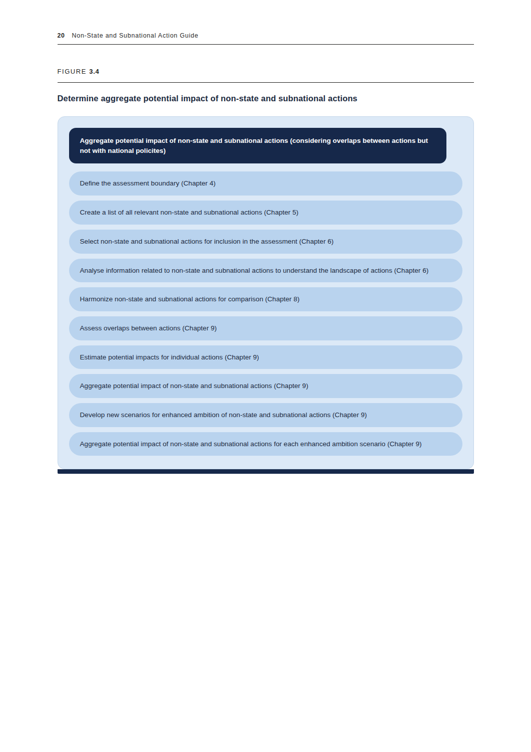20 Non-State and Subnational Action Guide
Figure 3.4
Determine aggregate potential impact of non-state and subnational actions
Aggregate potential impact of non-state and subnational actions (considering overlaps between actions but not with national policites)
Define the assessment boundary (Chapter 4)
Create a list of all relevant non-state and subnational actions (Chapter 5)
Select non-state and subnational actions for inclusion in the assessment (Chapter 6)
Analyse information related to non-state and subnational actions to understand the landscape of actions (Chapter 6)
Harmonize non-state and subnational actions for comparison (Chapter 8)
Assess overlaps between actions (Chapter 9)
Estimate potential impacts for individual actions (Chapter 9)
Aggregate potential impact of non-state and subnational actions (Chapter 9)
Develop new scenarios for enhanced ambition of non-state and subnational actions (Chapter 9)
Aggregate potential impact of non-state and subnational actions for each enhanced ambition scenario (Chapter 9)